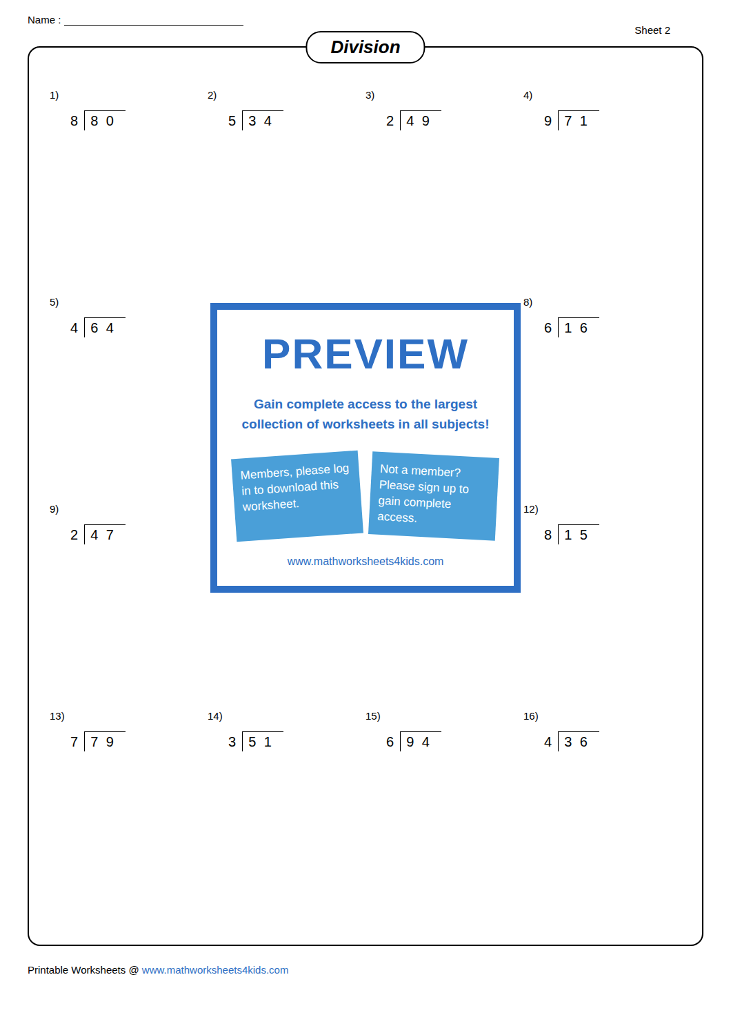Name :
Sheet 2
Division
| 1) 8 8 0 | 2) 5 3 4 | 3) 2 4 9 | 4) 9 7 1 |
| 5) 4 6 4 | | | 8) 6 1 6 |
| 9) 2 4 7 | | | 12) 8 1 5 |
| 13) 7 7 9 | 14) 3 5 1 | 15) 6 9 4 | 16) 4 3 6 |
PREVIEW
Gain complete access to the largest
collection of worksheets in all subjects!
Members, please log in to download this worksheet.
Not a member? Please sign up to gain complete access.
www.mathworksheets4kids.com
Printable Worksheets @ www.mathworksheets4kids.com